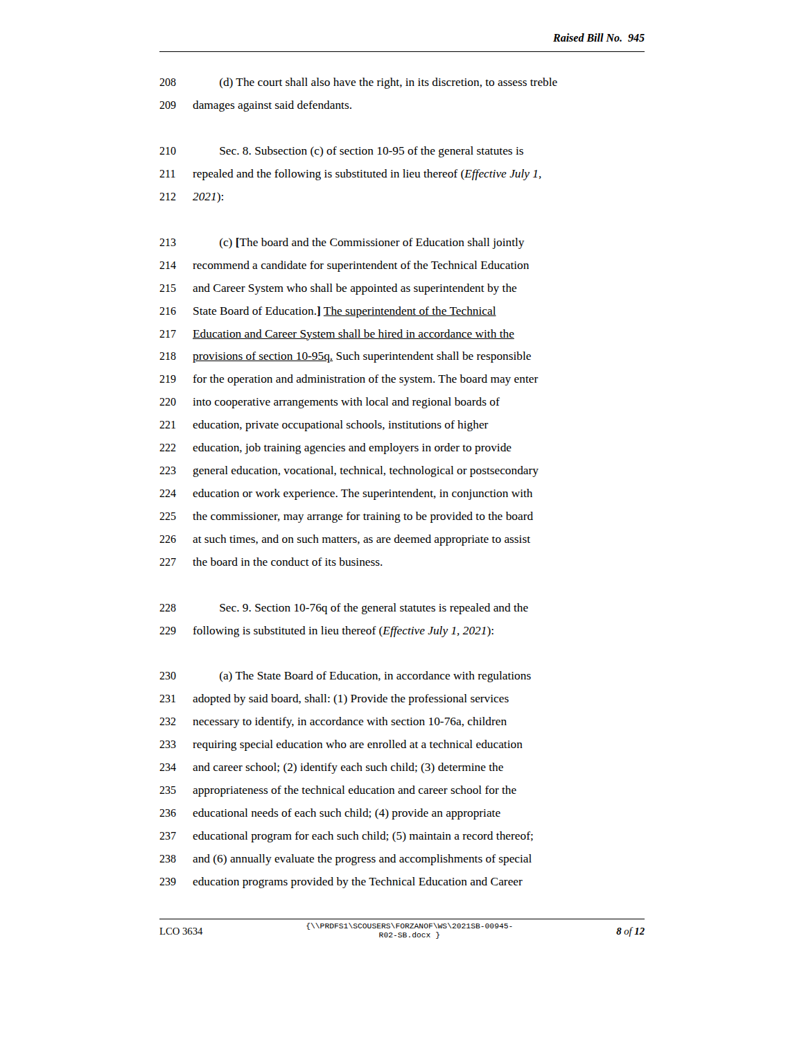Raised Bill No. 945
208(d) The court shall also have the right, in its discretion, to assess treble
209 damages against said defendants.
210 Sec. 8. Subsection (c) of section 10-95 of the general statutes is
211 repealed and the following is substituted in lieu thereof (Effective July 1,
2122021):
213(c) [The board and the Commissioner of Education shall jointly
214 recommend a candidate for superintendent of the Technical Education
215 and Career System who shall be appointed as superintendent by the
216 State Board of Education.] The superintendent of the Technical
217 Education and Career System shall be hired in accordance with the
218 provisions of section 10-95q. Such superintendent shall be responsible
219 for the operation and administration of the system. The board may enter
220 into cooperative arrangements with local and regional boards of
221 education, private occupational schools, institutions of higher
222 education, job training agencies and employers in order to provide
223 general education, vocational, technical, technological or postsecondary
224 education or work experience. The superintendent, in conjunction with
225 the commissioner, may arrange for training to be provided to the board
226 at such times, and on such matters, as are deemed appropriate to assist
227 the board in the conduct of its business.
228 Sec. 9. Section 10-76q of the general statutes is repealed and the
229 following is substituted in lieu thereof (Effective July 1, 2021):
230(a) The State Board of Education, in accordance with regulations
231 adopted by said board, shall: (1) Provide the professional services
232 necessary to identify, in accordance with section 10-76a, children
233 requiring special education who are enrolled at a technical education
234 and career school; (2) identify each such child; (3) determine the
235 appropriateness of the technical education and career school for the
236 educational needs of each such child; (4) provide an appropriate
237 educational program for each such child; (5) maintain a record thereof;
238 and (6) annually evaluate the progress and accomplishments of special
239 education programs provided by the Technical Education and Career
LCO 3634
{\\PRDFS1\SCOUSERS\FORZANOF\WS\2021SB-00945-
R02-SB.docx }
8 of 12